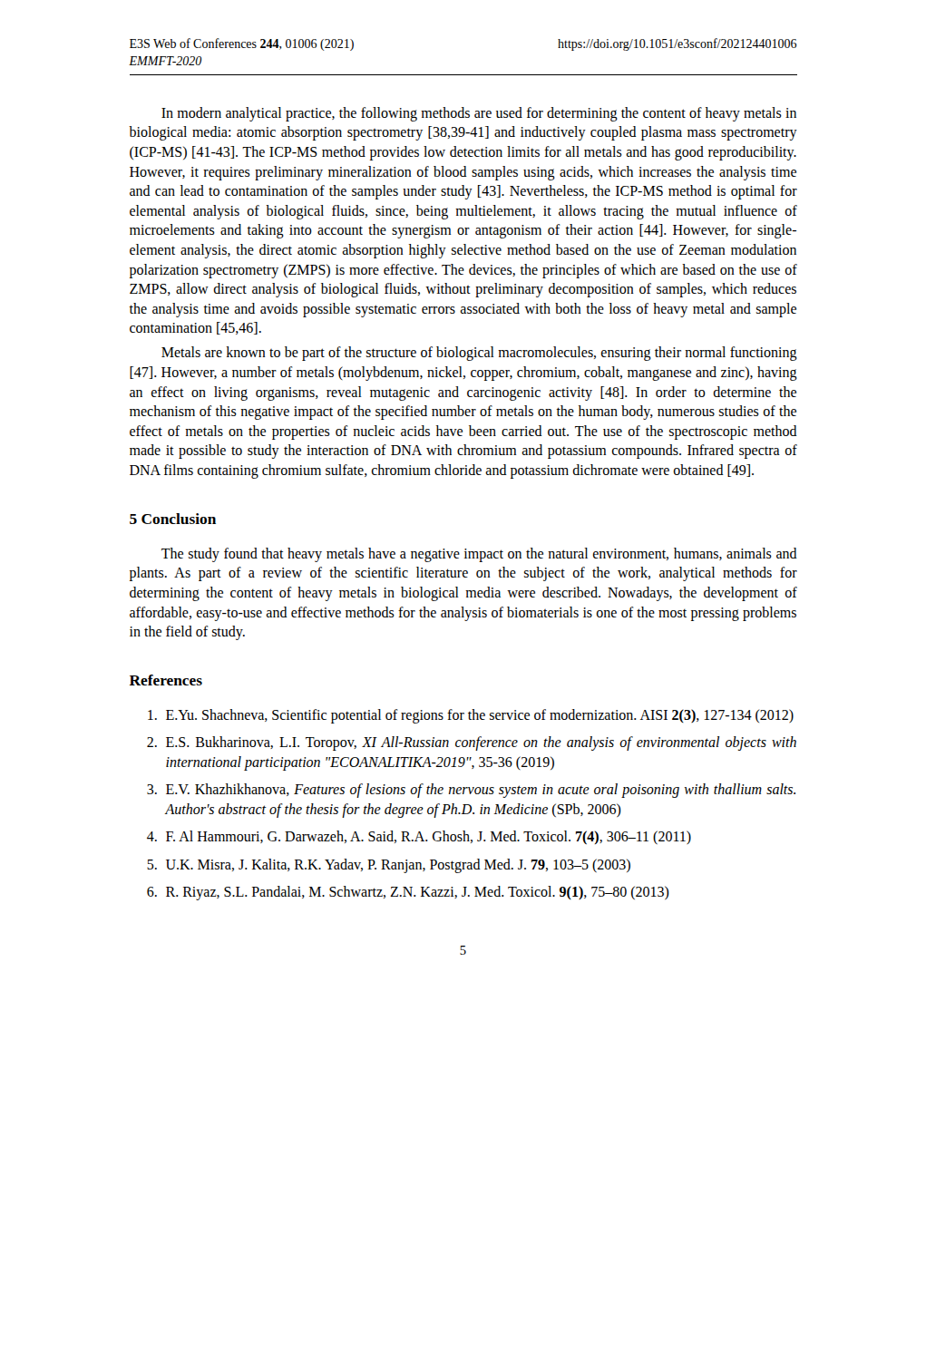E3S Web of Conferences 244, 01006 (2021)
EMMFT-2020
https://doi.org/10.1051/e3sconf/202124401006
In modern analytical practice, the following methods are used for determining the content of heavy metals in biological media: atomic absorption spectrometry [38,39-41] and inductively coupled plasma mass spectrometry (ICP-MS) [41-43]. The ICP-MS method provides low detection limits for all metals and has good reproducibility. However, it requires preliminary mineralization of blood samples using acids, which increases the analysis time and can lead to contamination of the samples under study [43]. Nevertheless, the ICP-MS method is optimal for elemental analysis of biological fluids, since, being multielement, it allows tracing the mutual influence of microelements and taking into account the synergism or antagonism of their action [44]. However, for single-element analysis, the direct atomic absorption highly selective method based on the use of Zeeman modulation polarization spectrometry (ZMPS) is more effective. The devices, the principles of which are based on the use of ZMPS, allow direct analysis of biological fluids, without preliminary decomposition of samples, which reduces the analysis time and avoids possible systematic errors associated with both the loss of heavy metal and sample contamination [45,46].
Metals are known to be part of the structure of biological macromolecules, ensuring their normal functioning [47]. However, a number of metals (molybdenum, nickel, copper, chromium, cobalt, manganese and zinc), having an effect on living organisms, reveal mutagenic and carcinogenic activity [48]. In order to determine the mechanism of this negative impact of the specified number of metals on the human body, numerous studies of the effect of metals on the properties of nucleic acids have been carried out. The use of the spectroscopic method made it possible to study the interaction of DNA with chromium and potassium compounds. Infrared spectra of DNA films containing chromium sulfate, chromium chloride and potassium dichromate were obtained [49].
5 Conclusion
The study found that heavy metals have a negative impact on the natural environment, humans, animals and plants. As part of a review of the scientific literature on the subject of the work, analytical methods for determining the content of heavy metals in biological media were described. Nowadays, the development of affordable, easy-to-use and effective methods for the analysis of biomaterials is one of the most pressing problems in the field of study.
References
E.Yu. Shachneva, Scientific potential of regions for the service of modernization. AISI 2(3), 127-134 (2012)
E.S. Bukharinova, L.I. Toropov, XI All-Russian conference on the analysis of environmental objects with international participation "ECOANALITIKA-2019", 35-36 (2019)
E.V. Khazhikhanova, Features of lesions of the nervous system in acute oral poisoning with thallium salts. Author's abstract of the thesis for the degree of Ph.D. in Medicine (SPb, 2006)
F. Al Hammouri, G. Darwazeh, A. Said, R.A. Ghosh, J. Med. Toxicol. 7(4), 306–11 (2011)
U.K. Misra, J. Kalita, R.K. Yadav, P. Ranjan, Postgrad Med. J. 79, 103–5 (2003)
R. Riyaz, S.L. Pandalai, M. Schwartz, Z.N. Kazzi, J. Med. Toxicol. 9(1), 75–80 (2013)
5